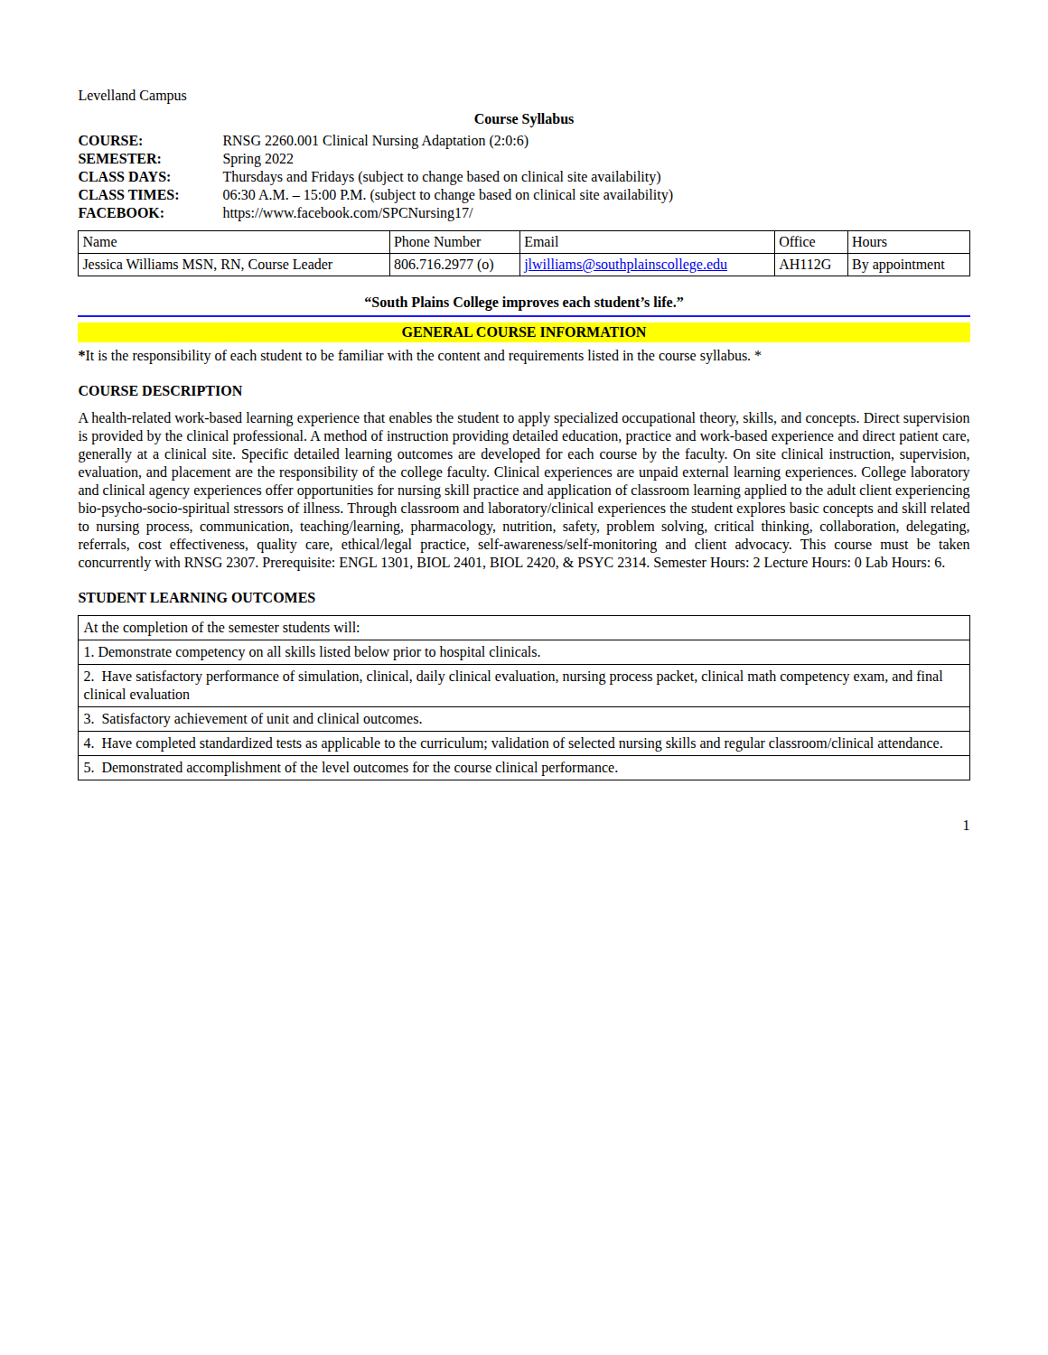Levelland Campus
Course Syllabus
| COURSE: | RNSG 2260.001 Clinical Nursing Adaptation (2:0:6) |
| SEMESTER: | Spring 2022 |
| CLASS DAYS: | Thursdays and Fridays (subject to change based on clinical site availability) |
| CLASS TIMES: | 06:30 A.M. – 15:00 P.M. (subject to change based on clinical site availability) |
| FACEBOOK: | https://www.facebook.com/SPCNursing17/ |
| Name | Phone Number | Email | Office | Hours |
| --- | --- | --- | --- | --- |
| Jessica Williams MSN, RN, Course Leader | 806.716.2977 (o) | jlwilliams@southplainscollege.edu | AH112G | By appointment |
“South Plains College improves each student’s life.”
GENERAL COURSE INFORMATION
*It is the responsibility of each student to be familiar with the content and requirements listed in the course syllabus. *
COURSE DESCRIPTION
A health-related work-based learning experience that enables the student to apply specialized occupational theory, skills, and concepts. Direct supervision is provided by the clinical professional. A method of instruction providing detailed education, practice and work-based experience and direct patient care, generally at a clinical site. Specific detailed learning outcomes are developed for each course by the faculty. On site clinical instruction, supervision, evaluation, and placement are the responsibility of the college faculty. Clinical experiences are unpaid external learning experiences. College laboratory and clinical agency experiences offer opportunities for nursing skill practice and application of classroom learning applied to the adult client experiencing bio-psycho-socio-spiritual stressors of illness. Through classroom and laboratory/clinical experiences the student explores basic concepts and skill related to nursing process, communication, teaching/learning, pharmacology, nutrition, safety, problem solving, critical thinking, collaboration, delegating, referrals, cost effectiveness, quality care, ethical/legal practice, self-awareness/self-monitoring and client advocacy. This course must be taken concurrently with RNSG 2307. Prerequisite: ENGL 1301, BIOL 2401, BIOL 2420, & PSYC 2314. Semester Hours: 2 Lecture Hours: 0 Lab Hours: 6.
STUDENT LEARNING OUTCOMES
| At the completion of the semester students will: |
| 1. Demonstrate competency on all skills listed below prior to hospital clinicals. |
| 2. Have satisfactory performance of simulation, clinical, daily clinical evaluation, nursing process packet, clinical math competency exam, and final clinical evaluation |
| 3. Satisfactory achievement of unit and clinical outcomes. |
| 4. Have completed standardized tests as applicable to the curriculum; validation of selected nursing skills and regular classroom/clinical attendance. |
| 5. Demonstrated accomplishment of the level outcomes for the course clinical performance. |
1